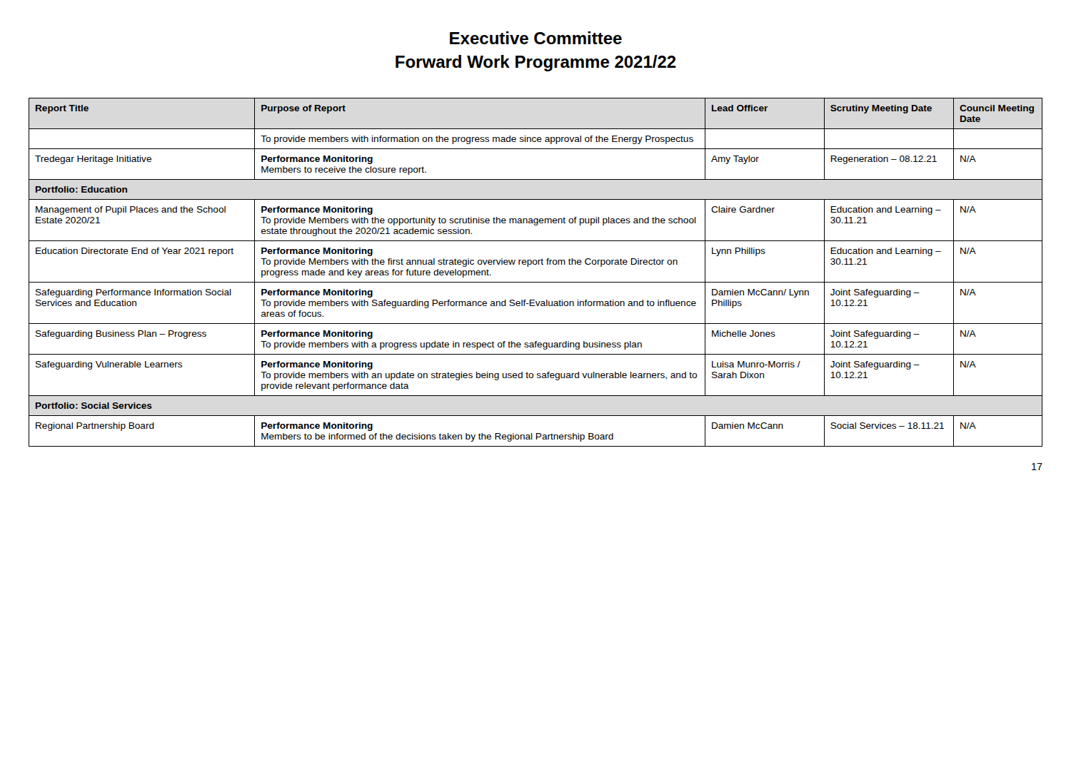Executive Committee
Forward Work Programme 2021/22
| Report Title | Purpose of Report | Lead Officer | Scrutiny Meeting Date | Council Meeting Date |
| --- | --- | --- | --- | --- |
| | To provide members with information on the progress made since approval of the Energy Prospectus | | | |
| Tredegar Heritage Initiative | Performance Monitoring Members to receive the closure report. | Amy Taylor | Regeneration – 08.12.21 | N/A |
| Portfolio: Education |
| Management of Pupil Places and the School Estate 2020/21 | Performance Monitoring To provide Members with the opportunity to scrutinise the management of pupil places and the school estate throughout the 2020/21 academic session. | Claire Gardner | Education and Learning – 30.11.21 | N/A |
| Education Directorate End of Year 2021 report | Performance Monitoring To provide Members with the first annual strategic overview report from the Corporate Director on progress made and key areas for future development. | Lynn Phillips | Education and Learning – 30.11.21 | N/A |
| Safeguarding Performance Information Social Services and Education | Performance Monitoring To provide members with Safeguarding Performance and Self-Evaluation information and to influence areas of focus. | Damien McCann/ Lynn Phillips | Joint Safeguarding – 10.12.21 | N/A |
| Safeguarding Business Plan – Progress | Performance Monitoring To provide members with a progress update in respect of the safeguarding business plan | Michelle Jones | Joint Safeguarding – 10.12.21 | N/A |
| Safeguarding Vulnerable Learners | Performance Monitoring To provide members with an update on strategies being used to safeguard vulnerable learners, and to provide relevant performance data | Luisa Munro-Morris / Sarah Dixon | Joint Safeguarding – 10.12.21 | N/A |
| Portfolio: Social Services |
| Regional Partnership Board | Performance Monitoring Members to be informed of the decisions taken by the Regional Partnership Board | Damien McCann | Social Services – 18.11.21 | N/A |
17